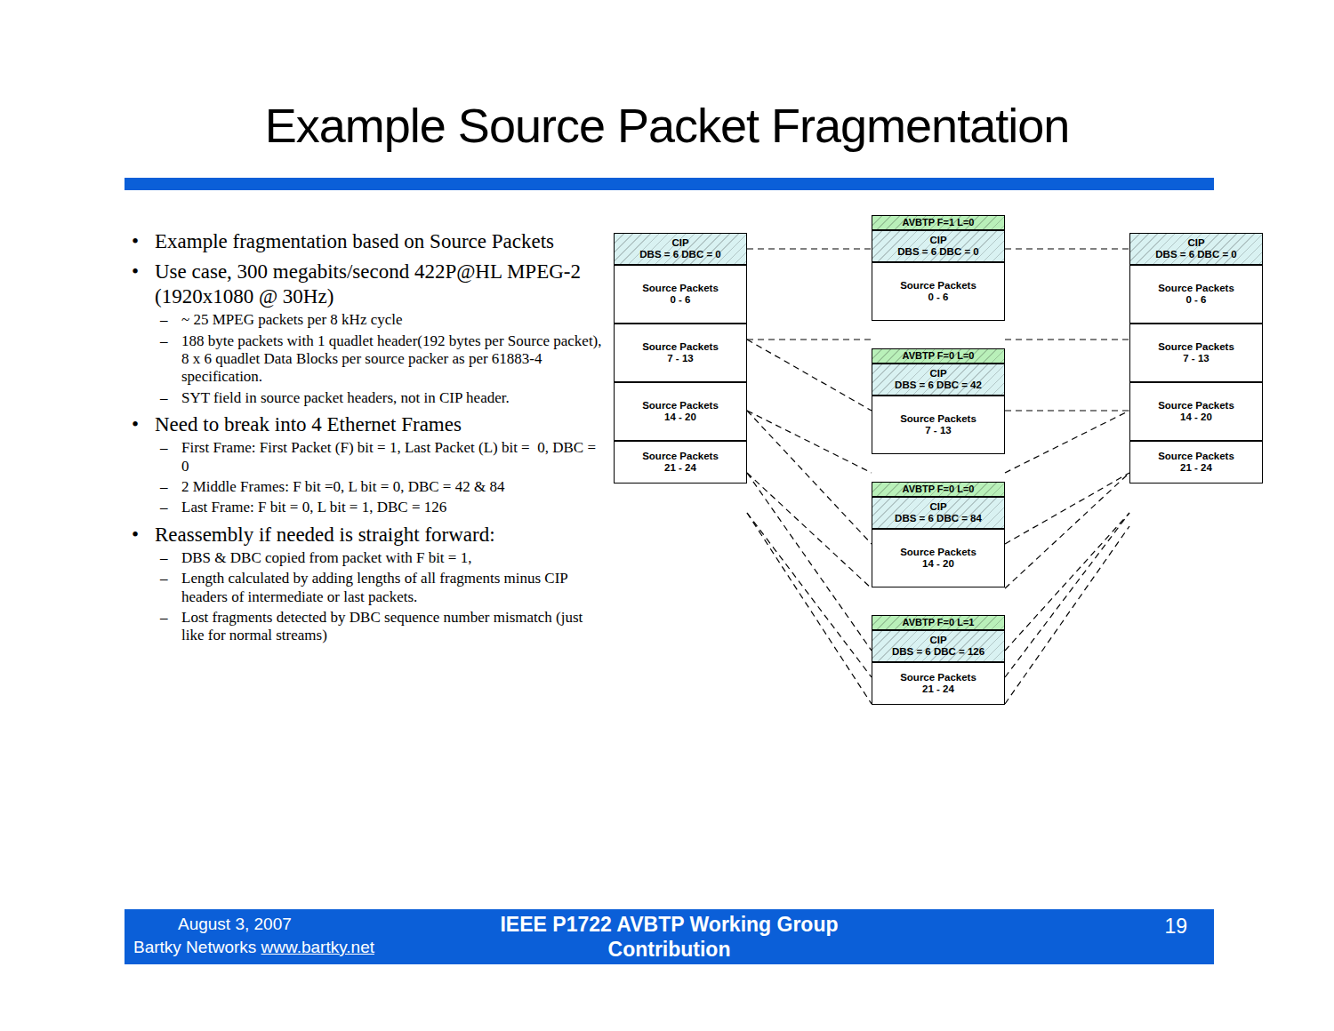Example Source Packet Fragmentation
Example fragmentation based on Source Packets
Use case, 300 megabits/second 422P@HL MPEG-2 (1920x1080 @ 30Hz)
~ 25 MPEG packets per 8 kHz cycle
188 byte packets with 1 quadlet header(192 bytes per Source packet), 8 x 6 quadlet Data Blocks per source packer as per 61883-4 specification.
SYT field in source packet headers, not in CIP header.
Need to break into 4 Ethernet Frames
First Frame: First Packet (F) bit = 1, Last Packet (L) bit = 0, DBC = 0
2 Middle Frames: F bit =0, L bit = 0, DBC = 42 & 84
Last Frame: F bit = 0, L bit = 1, DBC = 126
Reassembly if needed is straight forward:
DBS & DBC copied from packet with F bit = 1,
Length calculated by adding lengths of all fragments minus CIP headers of intermediate or last packets.
Lost fragments detected by DBC sequence number mismatch (just like for normal streams)
CIP
DBS = 6 DBC = 0
Source Packets
0 - 6
Source Packets
7 - 13
Source Packets
14 - 20
Source Packets
21 - 24
AVBTP F=1 L=0
CIP
DBS = 6 DBC = 0
Source Packets
0 - 6
AVBTP F=0 L=0
CIP
DBS = 6 DBC = 42
Source Packets
7 - 13
AVBTP F=0 L=0
CIP
DBS = 6 DBC = 84
Source Packets
14 - 20
AVBTP F=0 L=1
CIP
DBS = 6 DBC = 126
Source Packets
21 - 24
CIP
DBS = 6 DBC = 0
Source Packets
0 - 6
Source Packets
7 - 13
Source Packets
14 - 20
Source Packets
21 - 24
August 3, 2007
Bartky Networks www.bartky.net
IEEE P1722 AVBTP Working Group
Contribution
19